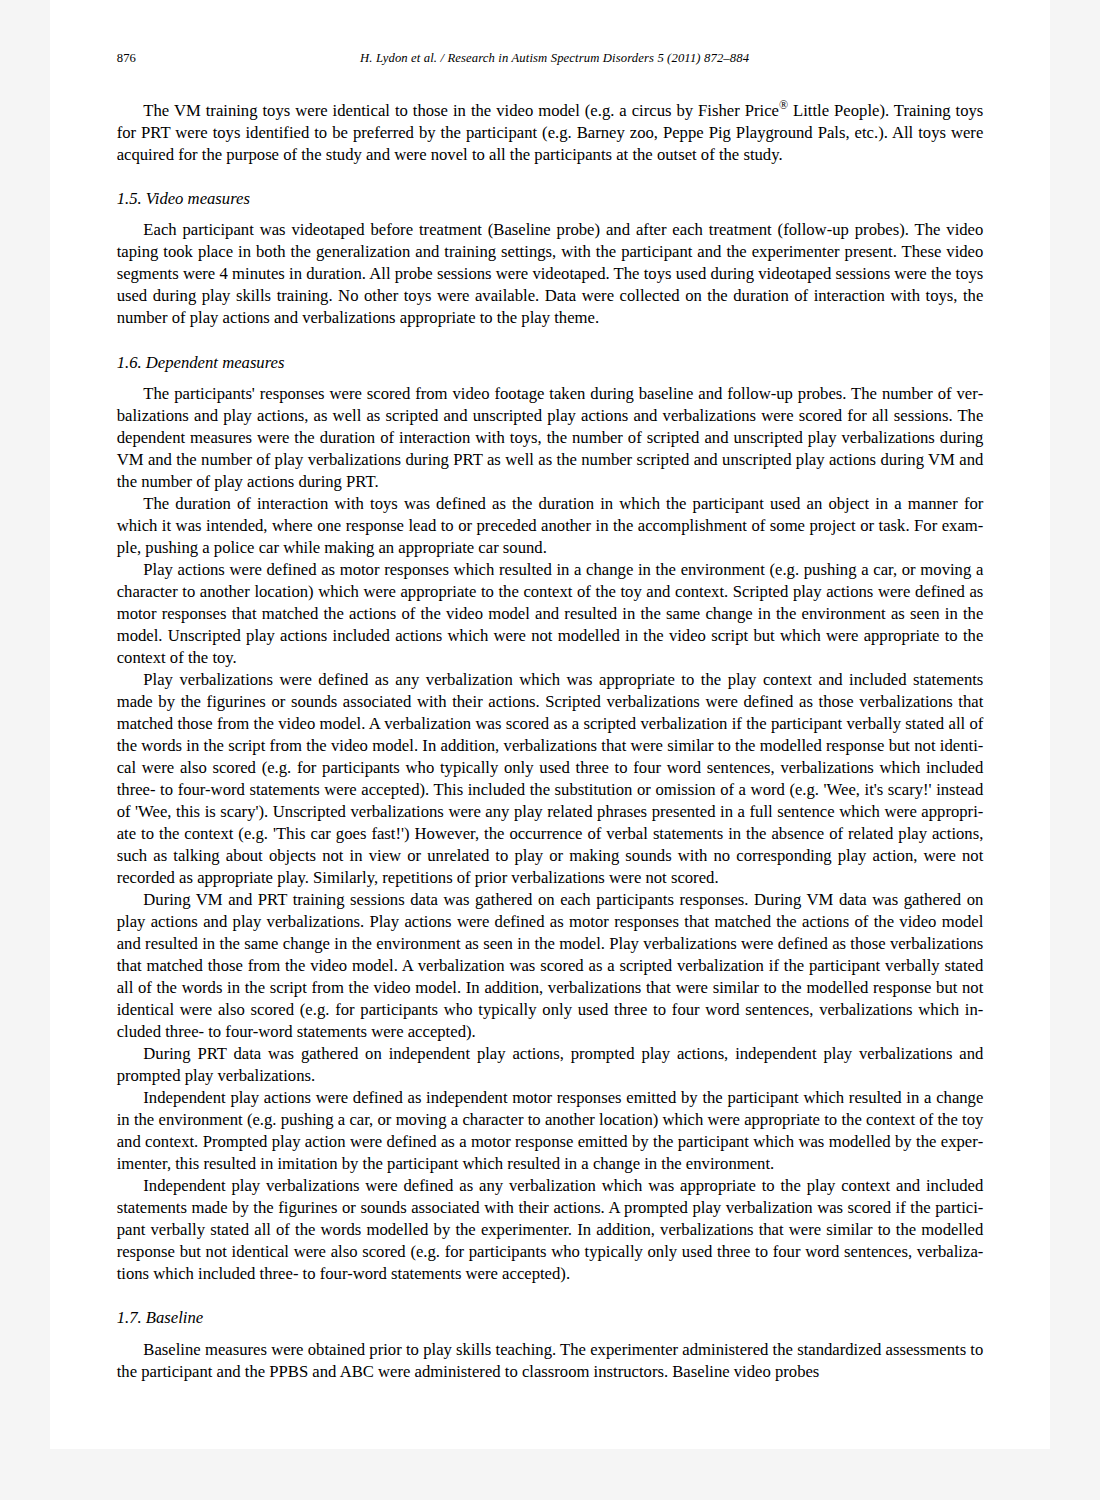876 H. Lydon et al. / Research in Autism Spectrum Disorders 5 (2011) 872–884
The VM training toys were identical to those in the video model (e.g. a circus by Fisher Price® Little People). Training toys for PRT were toys identified to be preferred by the participant (e.g. Barney zoo, Peppe Pig Playground Pals, etc.). All toys were acquired for the purpose of the study and were novel to all the participants at the outset of the study.
1.5. Video measures
Each participant was videotaped before treatment (Baseline probe) and after each treatment (follow-up probes). The video taping took place in both the generalization and training settings, with the participant and the experimenter present. These video segments were 4 minutes in duration. All probe sessions were videotaped. The toys used during videotaped sessions were the toys used during play skills training. No other toys were available. Data were collected on the duration of interaction with toys, the number of play actions and verbalizations appropriate to the play theme.
1.6. Dependent measures
The participants' responses were scored from video footage taken during baseline and follow-up probes. The number of verbalizations and play actions, as well as scripted and unscripted play actions and verbalizations were scored for all sessions. The dependent measures were the duration of interaction with toys, the number of scripted and unscripted play verbalizations during VM and the number of play verbalizations during PRT as well as the number scripted and unscripted play actions during VM and the number of play actions during PRT.
The duration of interaction with toys was defined as the duration in which the participant used an object in a manner for which it was intended, where one response lead to or preceded another in the accomplishment of some project or task. For example, pushing a police car while making an appropriate car sound.
Play actions were defined as motor responses which resulted in a change in the environment (e.g. pushing a car, or moving a character to another location) which were appropriate to the context of the toy and context. Scripted play actions were defined as motor responses that matched the actions of the video model and resulted in the same change in the environment as seen in the model. Unscripted play actions included actions which were not modelled in the video script but which were appropriate to the context of the toy.
Play verbalizations were defined as any verbalization which was appropriate to the play context and included statements made by the figurines or sounds associated with their actions. Scripted verbalizations were defined as those verbalizations that matched those from the video model. A verbalization was scored as a scripted verbalization if the participant verbally stated all of the words in the script from the video model. In addition, verbalizations that were similar to the modelled response but not identical were also scored (e.g. for participants who typically only used three to four word sentences, verbalizations which included three- to four-word statements were accepted). This included the substitution or omission of a word (e.g. 'Wee, it's scary!' instead of 'Wee, this is scary'). Unscripted verbalizations were any play related phrases presented in a full sentence which were appropriate to the context (e.g. 'This car goes fast!') However, the occurrence of verbal statements in the absence of related play actions, such as talking about objects not in view or unrelated to play or making sounds with no corresponding play action, were not recorded as appropriate play. Similarly, repetitions of prior verbalizations were not scored.
During VM and PRT training sessions data was gathered on each participants responses. During VM data was gathered on play actions and play verbalizations. Play actions were defined as motor responses that matched the actions of the video model and resulted in the same change in the environment as seen in the model. Play verbalizations were defined as those verbalizations that matched those from the video model. A verbalization was scored as a scripted verbalization if the participant verbally stated all of the words in the script from the video model. In addition, verbalizations that were similar to the modelled response but not identical were also scored (e.g. for participants who typically only used three to four word sentences, verbalizations which included three- to four-word statements were accepted).
During PRT data was gathered on independent play actions, prompted play actions, independent play verbalizations and prompted play verbalizations.
Independent play actions were defined as independent motor responses emitted by the participant which resulted in a change in the environment (e.g. pushing a car, or moving a character to another location) which were appropriate to the context of the toy and context. Prompted play action were defined as a motor response emitted by the participant which was modelled by the experimenter, this resulted in imitation by the participant which resulted in a change in the environment.
Independent play verbalizations were defined as any verbalization which was appropriate to the play context and included statements made by the figurines or sounds associated with their actions. A prompted play verbalization was scored if the participant verbally stated all of the words modelled by the experimenter. In addition, verbalizations that were similar to the modelled response but not identical were also scored (e.g. for participants who typically only used three to four word sentences, verbalizations which included three- to four-word statements were accepted).
1.7. Baseline
Baseline measures were obtained prior to play skills teaching. The experimenter administered the standardized assessments to the participant and the PPBS and ABC were administered to classroom instructors. Baseline video probes